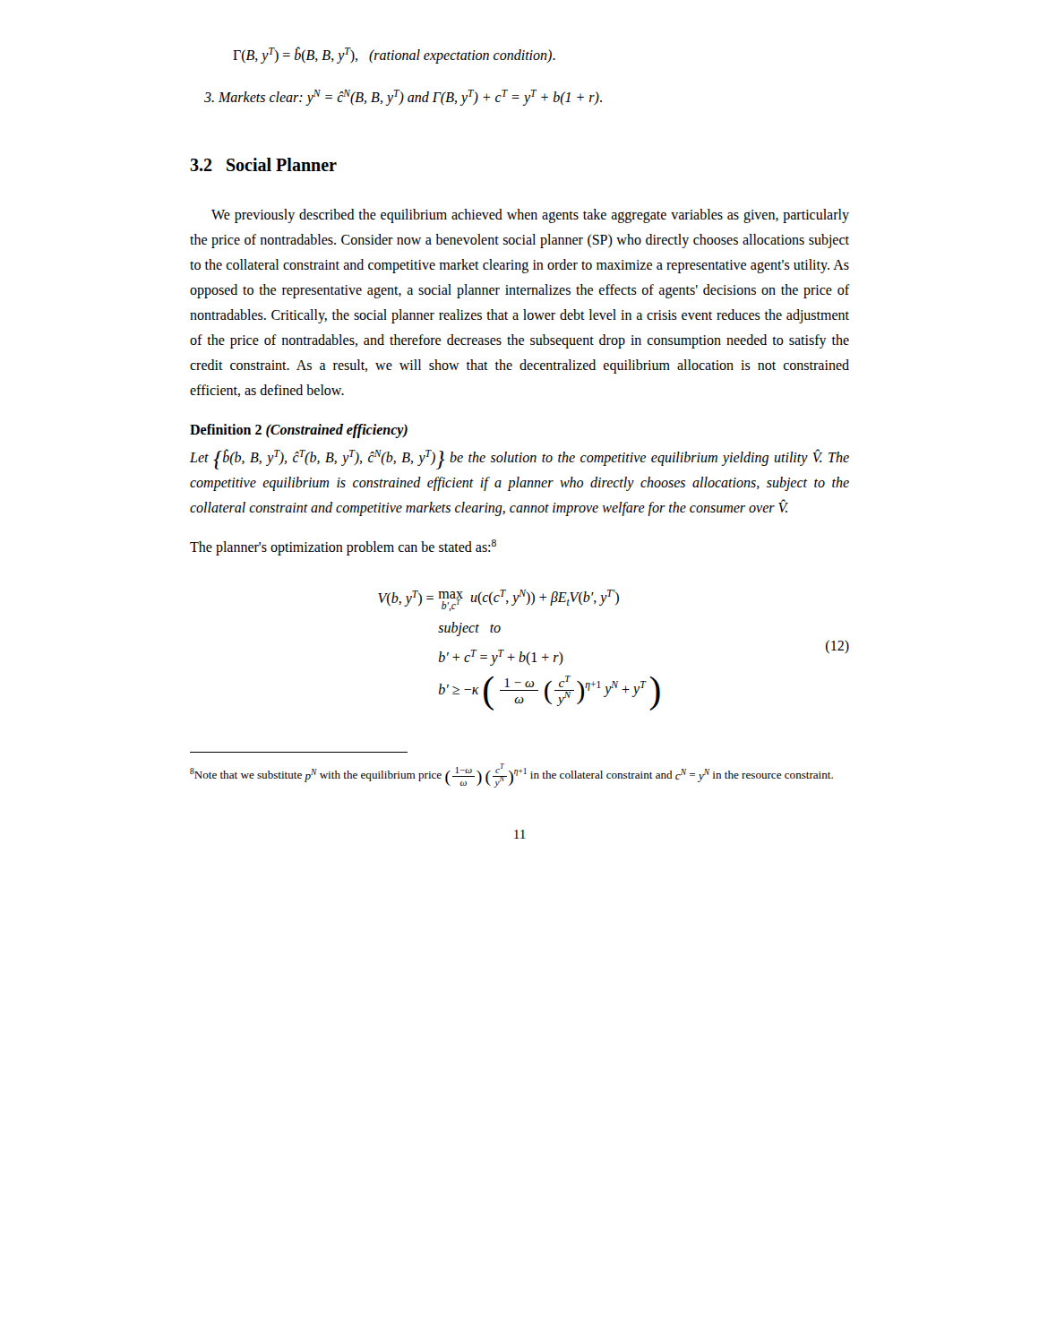Γ(B, yT) = b̂(B, B, yT), (rational expectation condition).
3. Markets clear: yN = ĉN(B, B, yT) and Γ(B, yT) + cT = yT + b(1 + r).
3.2 Social Planner
We previously described the equilibrium achieved when agents take aggregate variables as given, particularly the price of nontradables. Consider now a benevolent social planner (SP) who directly chooses allocations subject to the collateral constraint and competitive market clearing in order to maximize a representative agent's utility. As opposed to the representative agent, a social planner internalizes the effects of agents' decisions on the price of nontradables. Critically, the social planner realizes that a lower debt level in a crisis event reduces the adjustment of the price of nontradables, and therefore decreases the subsequent drop in consumption needed to satisfy the credit constraint. As a result, we will show that the decentralized equilibrium allocation is not constrained efficient, as defined below.
Definition 2 (Constrained efficiency)
Let {b̂(b, B, yT), ĉT(b, B, yT), ĉN(b, B, yT)} be the solution to the competitive equilibrium yielding utility V̂. The competitive equilibrium is constrained efficient if a planner who directly chooses allocations, subject to the collateral constraint and competitive markets clearing, cannot improve welfare for the consumer over V̂.
The planner's optimization problem can be stated as:8
| V ( b , y T ) = | max b′ , c T u ( c ( c T , y N )) + βE t V ( b′ , y T′ ) |
| | subject to |
| | b′ + c T = y T + b (1 + r ) |
| | b′ ≥ − κ ( 1 − ω ω ( c T y N ) η +1 y N + y T ) |
(12)
8Note that we substitute pN with the equilibrium price (1−ω ω) (cT yN)η+1 in the collateral constraint and cN = yN in the resource constraint.
11